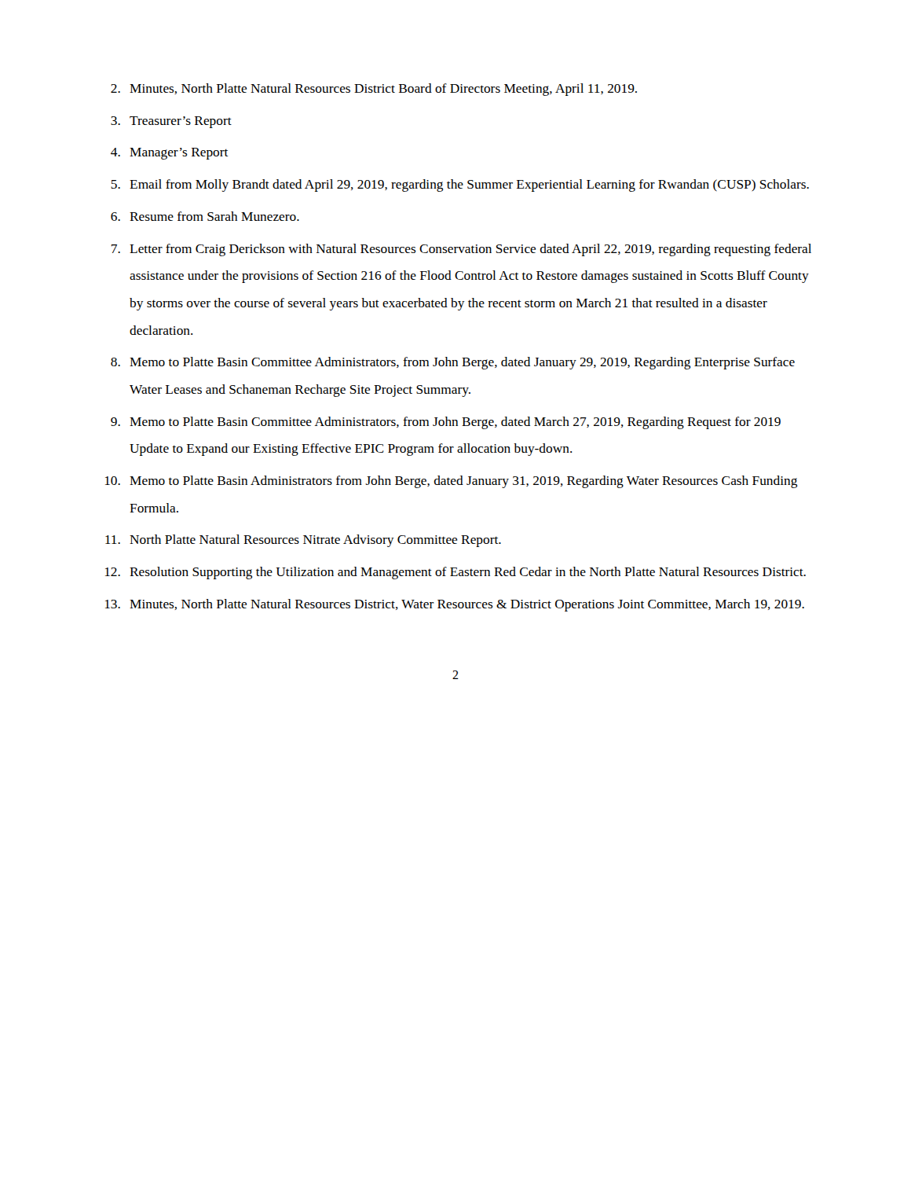Minutes, North Platte Natural Resources District Board of Directors Meeting, April 11, 2019.
Treasurer’s Report
Manager’s Report
Email from Molly Brandt dated April 29, 2019, regarding the Summer Experiential Learning for Rwandan (CUSP) Scholars.
Resume from Sarah Munezero.
Letter from Craig Derickson with Natural Resources Conservation Service dated April 22, 2019, regarding requesting federal assistance under the provisions of Section 216 of the Flood Control Act to Restore damages sustained in Scotts Bluff County by storms over the course of several years but exacerbated by the recent storm on March 21 that resulted in a disaster declaration.
Memo to Platte Basin Committee Administrators, from John Berge, dated January 29, 2019, Regarding Enterprise Surface Water Leases and Schaneman Recharge Site Project Summary.
Memo to Platte Basin Committee Administrators, from John Berge, dated March 27, 2019, Regarding Request for 2019 Update to Expand our Existing Effective EPIC Program for allocation buy-down.
Memo to Platte Basin Administrators from John Berge, dated January 31, 2019, Regarding Water Resources Cash Funding Formula.
North Platte Natural Resources Nitrate Advisory Committee Report.
Resolution Supporting the Utilization and Management of Eastern Red Cedar in the North Platte Natural Resources District.
Minutes, North Platte Natural Resources District, Water Resources & District Operations Joint Committee, March 19, 2019.
2